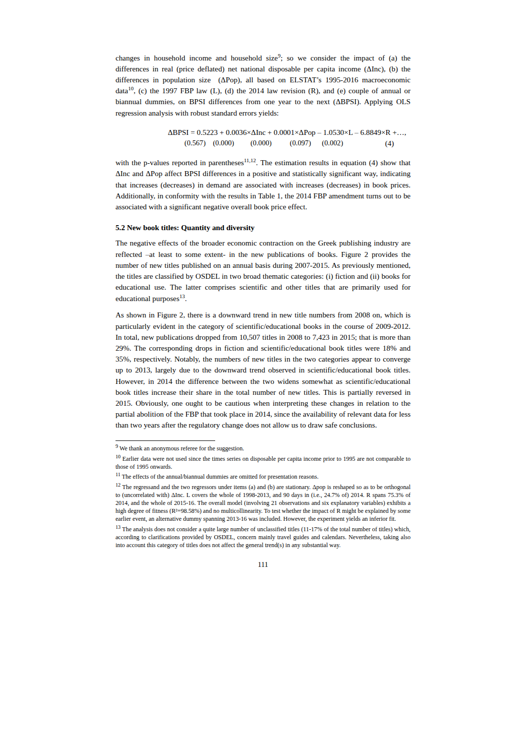changes in household income and household size9; so we consider the impact of (a) the differences in real (price deflated) net national disposable per capita income (ΔInc), (b) the differences in population size (ΔPop), all based on ELSTAT’s 1995-2016 macroeconomic data10, (c) the 1997 FBP law (L), (d) the 2014 law revision (R), and (e) couple of annual or biannual dummies, on BPSI differences from one year to the next (ΔBPSI). Applying OLS regression analysis with robust standard errors yields:
ΔBPSI = 0.5223 + 0.0036×ΔInc + 0.0001×ΔPop – 1.0530×L – 6.8849×R +…,(4) (0.567) (0.000) (0.000) (0.097) (0.002)
with the p-values reported in parentheses11,12. The estimation results in equation (4) show that ΔInc and ΔPop affect BPSI differences in a positive and statistically significant way, indicating that increases (decreases) in demand are associated with increases (decreases) in book prices. Additionally, in conformity with the results in Table 1, the 2014 FBP amendment turns out to be associated with a significant negative overall book price effect.
5.2 New book titles: Quantity and diversity
The negative effects of the broader economic contraction on the Greek publishing industry are reflected –at least to some extent- in the new publications of books. Figure 2 provides the number of new titles published on an annual basis during 2007-2015. As previously mentioned, the titles are classified by OSDEL in two broad thematic categories: (i) fiction and (ii) books for educational use. The latter comprises scientific and other titles that are primarily used for educational purposes13.
As shown in Figure 2, there is a downward trend in new title numbers from 2008 on, which is particularly evident in the category of scientific/educational books in the course of 2009-2012. In total, new publications dropped from 10,507 titles in 2008 to 7,423 in 2015; that is more than 29%. The corresponding drops in fiction and scientific/educational book titles were 18% and 35%, respectively. Notably, the numbers of new titles in the two categories appear to converge up to 2013, largely due to the downward trend observed in scientific/educational book titles. However, in 2014 the difference between the two widens somewhat as scientific/educational book titles increase their share in the total number of new titles. This is partially reversed in 2015. Obviously, one ought to be cautious when interpreting these changes in relation to the partial abolition of the FBP that took place in 2014, since the availability of relevant data for less than two years after the regulatory change does not allow us to draw safe conclusions.
9 We thank an anonymous referee for the suggestion.
10 Earlier data were not used since the times series on disposable per capita income prior to 1995 are not comparable to those of 1995 onwards.
11 The effects of the annual/biannual dummies are omitted for presentation reasons.
12 The regressand and the two regressors under items (a) and (b) are stationary. Δpop is reshaped so as to be orthogonal to (uncorrelated with) ΔInc. L covers the whole of 1998-2013, and 90 days in (i.e., 24.7% of) 2014. R spans 75.3% of 2014, and the whole of 2015-16. The overall model (involving 21 observations and six explanatory variables) exhibits a high degree of fitness (R²=98.58%) and no multicollinearity. To test whether the impact of R might be explained by some earlier event, an alternative dummy spanning 2013-16 was included. However, the experiment yields an inferior fit.
13 The analysis does not consider a quite large number of unclassified titles (11-17% of the total number of titles) which, according to clarifications provided by OSDEL, concern mainly travel guides and calendars. Nevertheless, taking also into account this category of titles does not affect the general trend(s) in any substantial way.
111